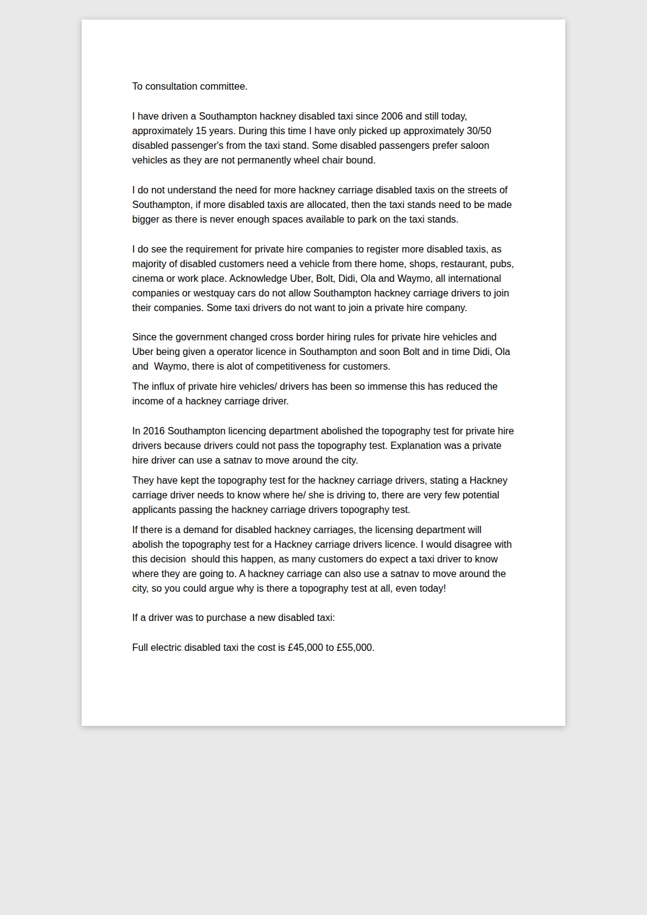To consultation committee.
I have driven a Southampton hackney disabled taxi since 2006 and still today, approximately 15 years. During this time I have only picked up approximately 30/50 disabled passenger's from the taxi stand. Some disabled passengers prefer saloon vehicles as they are not permanently wheel chair bound.
I do not understand the need for more hackney carriage disabled taxis on the streets of Southampton, if more disabled taxis are allocated, then the taxi stands need to be made bigger as there is never enough spaces available to park on the taxi stands.
I do see the requirement for private hire companies to register more disabled taxis, as majority of disabled customers need a vehicle from there home, shops, restaurant, pubs, cinema or work place. Acknowledge Uber, Bolt, Didi, Ola and Waymo, all international companies or westquay cars do not allow Southampton hackney carriage drivers to join their companies. Some taxi drivers do not want to join a private hire company.
Since the government changed cross border hiring rules for private hire vehicles and Uber being given a operator licence in Southampton and soon Bolt and in time Didi, Ola and Waymo, there is alot of competitiveness for customers.
The influx of private hire vehicles/ drivers has been so immense this has reduced the income of a hackney carriage driver.
In 2016 Southampton licencing department abolished the topography test for private hire drivers because drivers could not pass the topography test. Explanation was a private hire driver can use a satnav to move around the city.
They have kept the topography test for the hackney carriage drivers, stating a Hackney carriage driver needs to know where he/ she is driving to, there are very few potential applicants passing the hackney carriage drivers topography test.
If there is a demand for disabled hackney carriages, the licensing department will abolish the topography test for a Hackney carriage drivers licence. I would disagree with this decision should this happen, as many customers do expect a taxi driver to know where they are going to. A hackney carriage can also use a satnav to move around the city, so you could argue why is there a topography test at all, even today!
If a driver was to purchase a new disabled taxi:
Full electric disabled taxi the cost is £45,000 to £55,000.